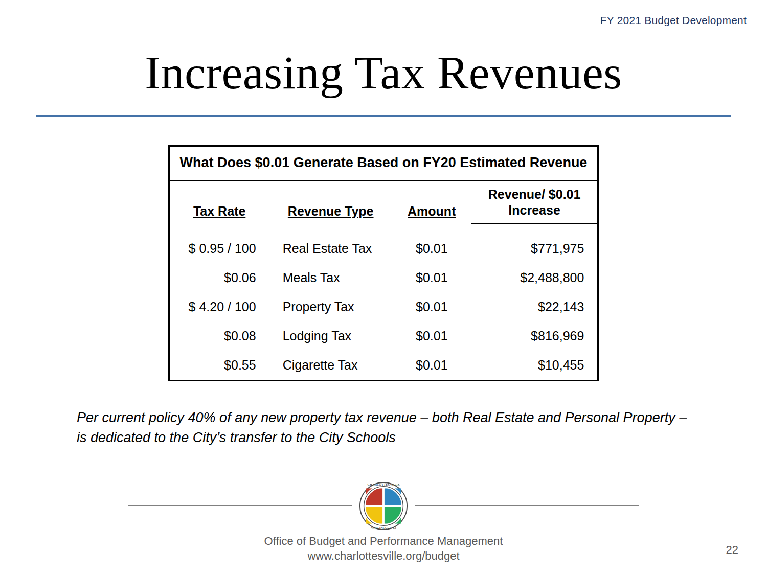FY 2021 Budget Development
Increasing Tax Revenues
What Does $0.01 Generate Based on FY20 Estimated Revenue
| Tax Rate | Revenue Type | Amount | Revenue/ $0.01 Increase |
| --- | --- | --- | --- |
| $ 0.95 / 100 | Real Estate Tax | $0.01 | $771,975 |
| $0.06 | Meals Tax | $0.01 | $2,488,800 |
| $ 4.20 / 100 | Property Tax | $0.01 | $22,143 |
| $0.08 | Lodging Tax | $0.01 | $816,969 |
| $0.55 | Cigarette Tax | $0.01 | $10,455 |
Per current policy 40% of any new property tax revenue – both Real Estate and Personal Property – is dedicated to the City’s transfer to the City Schools
CHARLOTTESVILLE VIRGINIA · 1762
Office of Budget and Performance Management
www.charlottesville.org/budget
22